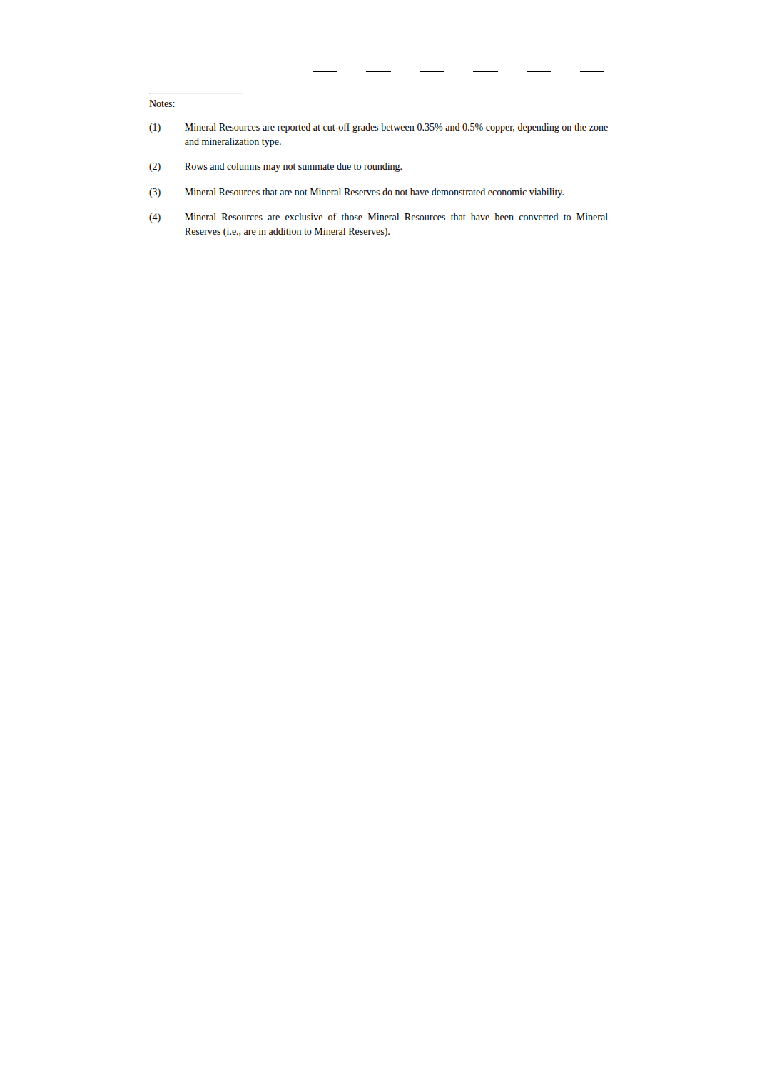Notes:
(1) Mineral Resources are reported at cut-off grades between 0.35% and 0.5% copper, depending on the zone and mineralization type.
(2) Rows and columns may not summate due to rounding.
(3) Mineral Resources that are not Mineral Reserves do not have demonstrated economic viability.
(4) Mineral Resources are exclusive of those Mineral Resources that have been converted to Mineral Reserves (i.e., are in addition to Mineral Reserves).